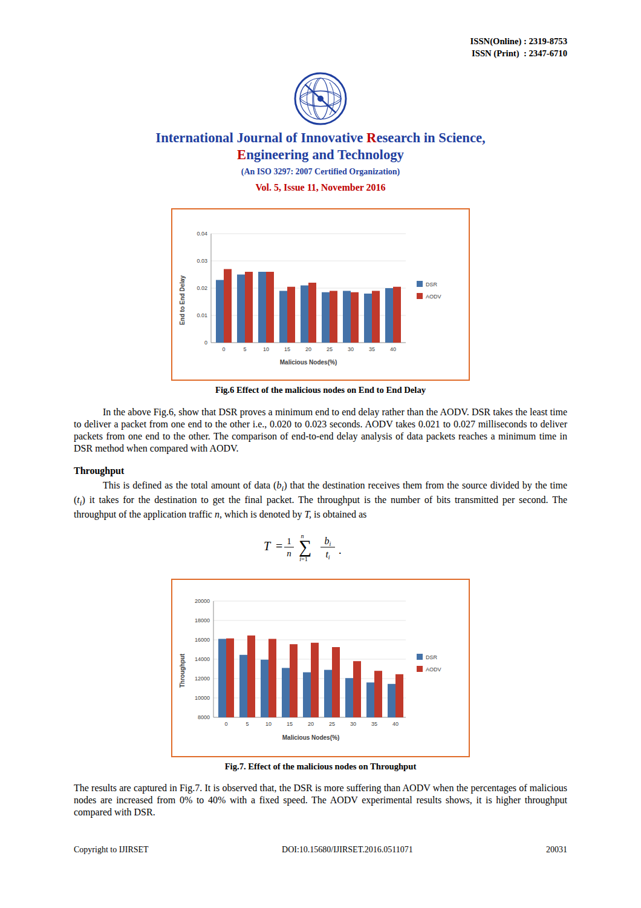ISSN(Online) : 2319-8753
ISSN (Print) : 2347-6710
International Journal of Innovative Research in Science,
Engineering and Technology
(An ISO 3297: 2007 Certified Organization)
Vol. 5, Issue 11, November 2016
End to End Delay 0.04 0.03 0.02 0.01 0 0 5 10 15 20 25 30 35 40 Malicious Nodes(%) DSR AODV
Fig.6 Effect of the malicious nodes on End to End Delay
In the above Fig.6, show that DSR proves a minimum end to end delay rather than the AODV. DSR takes the least time to deliver a packet from one end to the other i.e., 0.020 to 0.023 seconds. AODV takes 0.021 to 0.027 milliseconds to deliver packets from one end to the other. The comparison of end-to-end delay analysis of data packets reaches a minimum time in DSR method when compared with AODV.
Throughput
This is defined as the total amount of data (bi) that the destination receives them from the source divided by the time (ti) it takes for the destination to get the final packet. The throughput is the number of bits transmitted per second. The throughput of the application traffic n, which is denoted by T, is obtained as
T = 1 n ∑ n i=1 bi ti .
Throughput 20000 18000 16000 14000 12000 10000 8000 0 5 10 15 20 25 30 35 40 Malicious Nodes(%) DSR AODV
Fig.7. Effect of the malicious nodes on Throughput
The results are captured in Fig.7. It is observed that, the DSR is more suffering than AODV when the percentages of malicious nodes are increased from 0% to 40% with a fixed speed. The AODV experimental results shows, it is higher throughput compared with DSR.
Copyright to IJIRSET
DOI:10.15680/IJIRSET.2016.0511071
20031